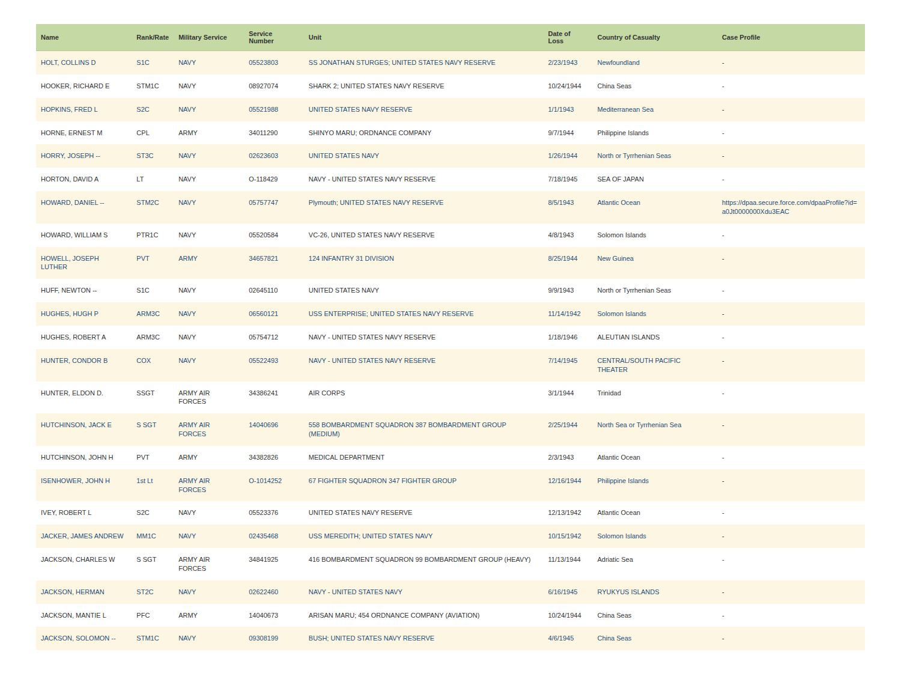| Name | Rank/Rate | Military Service | Service Number | Unit | Date of Loss | Country of Casualty | Case Profile |
| --- | --- | --- | --- | --- | --- | --- | --- |
| HOLT, COLLINS D | S1C | NAVY | 05523803 | SS JONATHAN STURGES; UNITED STATES NAVY RESERVE | 2/23/1943 | Newfoundland | - |
| HOOKER, RICHARD E | STM1C | NAVY | 08927074 | SHARK 2; UNITED STATES NAVY RESERVE | 10/24/1944 | China Seas | - |
| HOPKINS, FRED L | S2C | NAVY | 05521988 | UNITED STATES NAVY RESERVE | 1/1/1943 | Mediterranean Sea | - |
| HORNE, ERNEST M | CPL | ARMY | 34011290 | SHINYO MARU; ORDNANCE COMPANY | 9/7/1944 | Philippine Islands | - |
| HORRY, JOSEPH -- | ST3C | NAVY | 02623603 | UNITED STATES NAVY | 1/26/1944 | North or Tyrrhenian Seas | - |
| HORTON, DAVID A | LT | NAVY | O-118429 | NAVY - UNITED STATES NAVY RESERVE | 7/18/1945 | SEA OF JAPAN | - |
| HOWARD, DANIEL -- | STM2C | NAVY | 05757747 | Plymouth; UNITED STATES NAVY RESERVE | 8/5/1943 | Atlantic Ocean | https://dpaa.secure.force.com/dpaaProfile?id=a0Jt0000000Xdu3EAC |
| HOWARD, WILLIAM S | PTR1C | NAVY | 05520584 | VC-26, UNITED STATES NAVY RESERVE | 4/8/1943 | Solomon Islands | - |
| HOWELL, JOSEPH LUTHER | PVT | ARMY | 34657821 | 124 INFANTRY 31 DIVISION | 8/25/1944 | New Guinea | - |
| HUFF, NEWTON -- | S1C | NAVY | 02645110 | UNITED STATES NAVY | 9/9/1943 | North or Tyrrhenian Seas | - |
| HUGHES, HUGH P | ARM3C | NAVY | 06560121 | USS ENTERPRISE; UNITED STATES NAVY RESERVE | 11/14/1942 | Solomon Islands | - |
| HUGHES, ROBERT A | ARM3C | NAVY | 05754712 | NAVY - UNITED STATES NAVY RESERVE | 1/18/1946 | ALEUTIAN ISLANDS | - |
| HUNTER, CONDOR B | COX | NAVY | 05522493 | NAVY - UNITED STATES NAVY RESERVE | 7/14/1945 | CENTRAL/SOUTH PACIFIC THEATER | - |
| HUNTER, ELDON D. | SSGT | ARMY AIR FORCES | 34386241 | AIR CORPS | 3/1/1944 | Trinidad | - |
| HUTCHINSON, JACK E | S SGT | ARMY AIR FORCES | 14040696 | 558 BOMBARDMENT SQUADRON 387 BOMBARDMENT GROUP (MEDIUM) | 2/25/1944 | North Sea or Tyrrhenian Sea | - |
| HUTCHINSON, JOHN H | PVT | ARMY | 34382826 | MEDICAL DEPARTMENT | 2/3/1943 | Atlantic Ocean | - |
| ISENHOWER, JOHN H | 1st Lt | ARMY AIR FORCES | O-1014252 | 67 FIGHTER SQUADRON 347 FIGHTER GROUP | 12/16/1944 | Philippine Islands | - |
| IVEY, ROBERT L | S2C | NAVY | 05523376 | UNITED STATES NAVY RESERVE | 12/13/1942 | Atlantic Ocean | - |
| JACKER, JAMES ANDREW | MM1C | NAVY | 02435468 | USS MEREDITH; UNITED STATES NAVY | 10/15/1942 | Solomon Islands | - |
| JACKSON, CHARLES W | S SGT | ARMY AIR FORCES | 34841925 | 416 BOMBARDMENT SQUADRON 99 BOMBARDMENT GROUP (HEAVY) | 11/13/1944 | Adriatic Sea | - |
| JACKSON, HERMAN | ST2C | NAVY | 02622460 | NAVY - UNITED STATES NAVY | 6/16/1945 | RYUKYUS ISLANDS | - |
| JACKSON, MANTIE L | PFC | ARMY | 14040673 | ARISAN MARU; 454 ORDNANCE COMPANY (AVIATION) | 10/24/1944 | China Seas | - |
| JACKSON, SOLOMON -- | STM1C | NAVY | 09308199 | BUSH; UNITED STATES NAVY RESERVE | 4/6/1945 | China Seas | - |